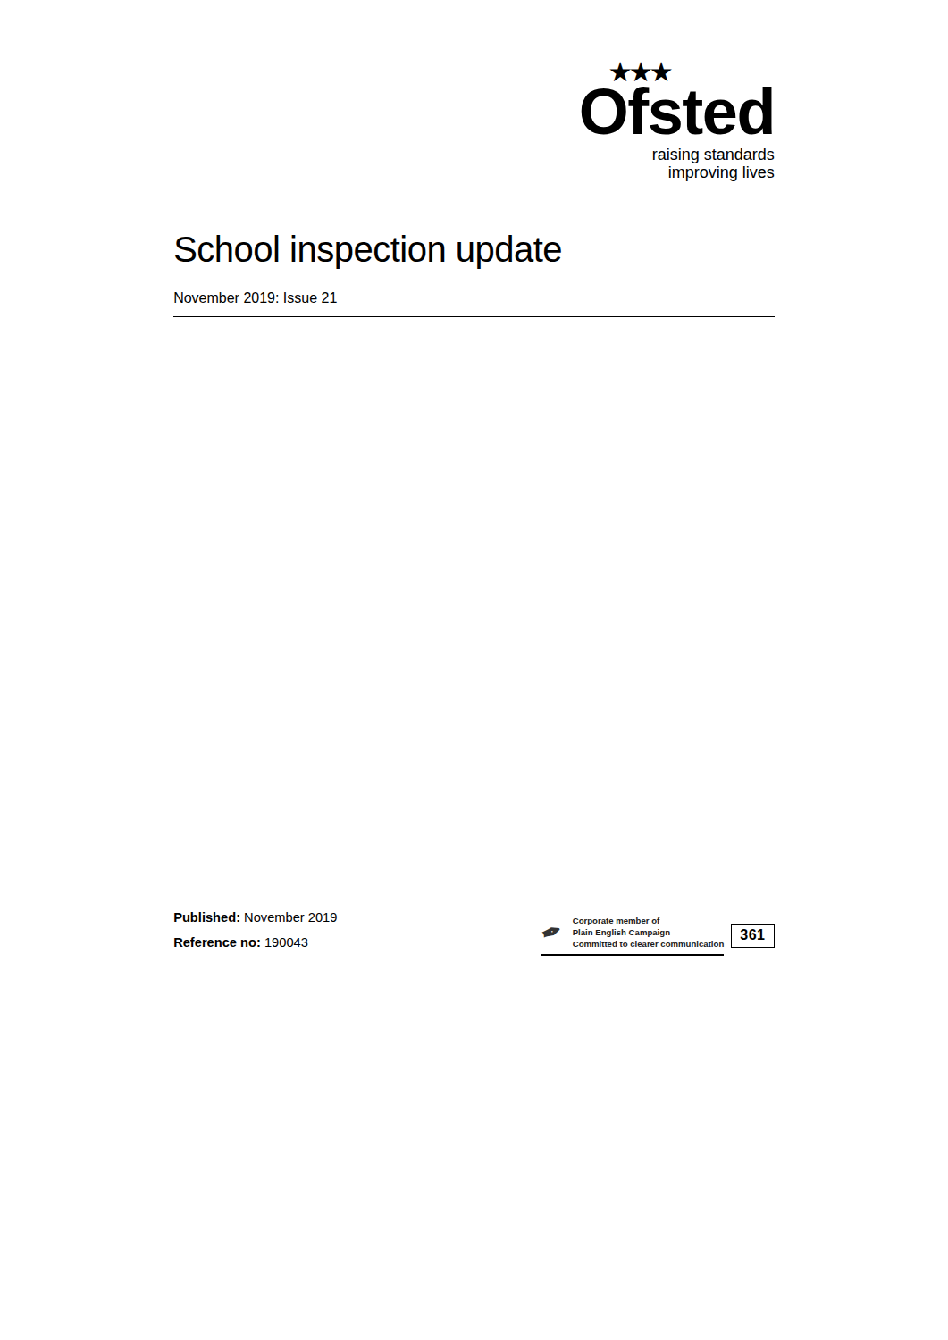★★★
Ofsted
raising standards
improving lives
School inspection update
November 2019: Issue 21
Published: November 2019
Reference no: 190043
✒ Corporate member of
Plain English Campaign
Committed to clearer communication
361